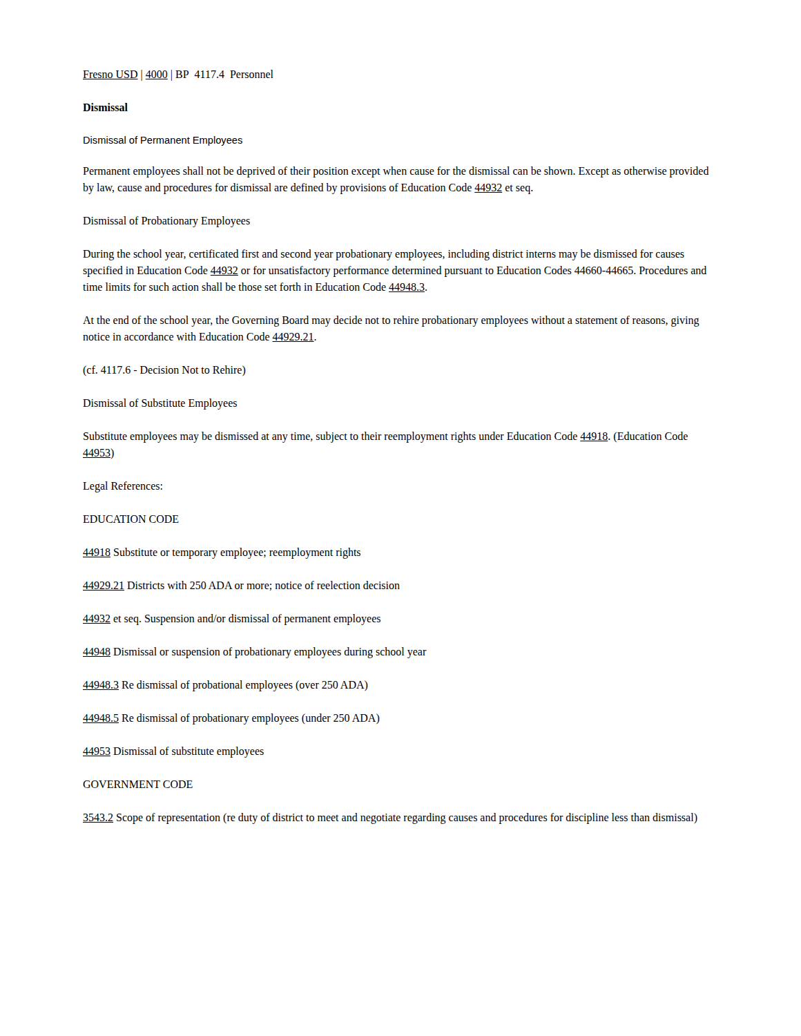Fresno USD | 4000 | BP 4117.4 Personnel
Dismissal
Dismissal of Permanent Employees
Permanent employees shall not be deprived of their position except when cause for the dismissal can be shown. Except as otherwise provided by law, cause and procedures for dismissal are defined by provisions of Education Code 44932 et seq.
Dismissal of Probationary Employees
During the school year, certificated first and second year probationary employees, including district interns may be dismissed for causes specified in Education Code 44932 or for unsatisfactory performance determined pursuant to Education Codes 44660-44665. Procedures and time limits for such action shall be those set forth in Education Code 44948.3.
At the end of the school year, the Governing Board may decide not to rehire probationary employees without a statement of reasons, giving notice in accordance with Education Code 44929.21.
(cf. 4117.6 - Decision Not to Rehire)
Dismissal of Substitute Employees
Substitute employees may be dismissed at any time, subject to their reemployment rights under Education Code 44918. (Education Code 44953)
Legal References:
EDUCATION CODE
44918 Substitute or temporary employee; reemployment rights
44929.21 Districts with 250 ADA or more; notice of reelection decision
44932 et seq. Suspension and/or dismissal of permanent employees
44948 Dismissal or suspension of probationary employees during school year
44948.3 Re dismissal of probational employees (over 250 ADA)
44948.5 Re dismissal of probationary employees (under 250 ADA)
44953 Dismissal of substitute employees
GOVERNMENT CODE
3543.2 Scope of representation (re duty of district to meet and negotiate regarding causes and procedures for discipline less than dismissal)